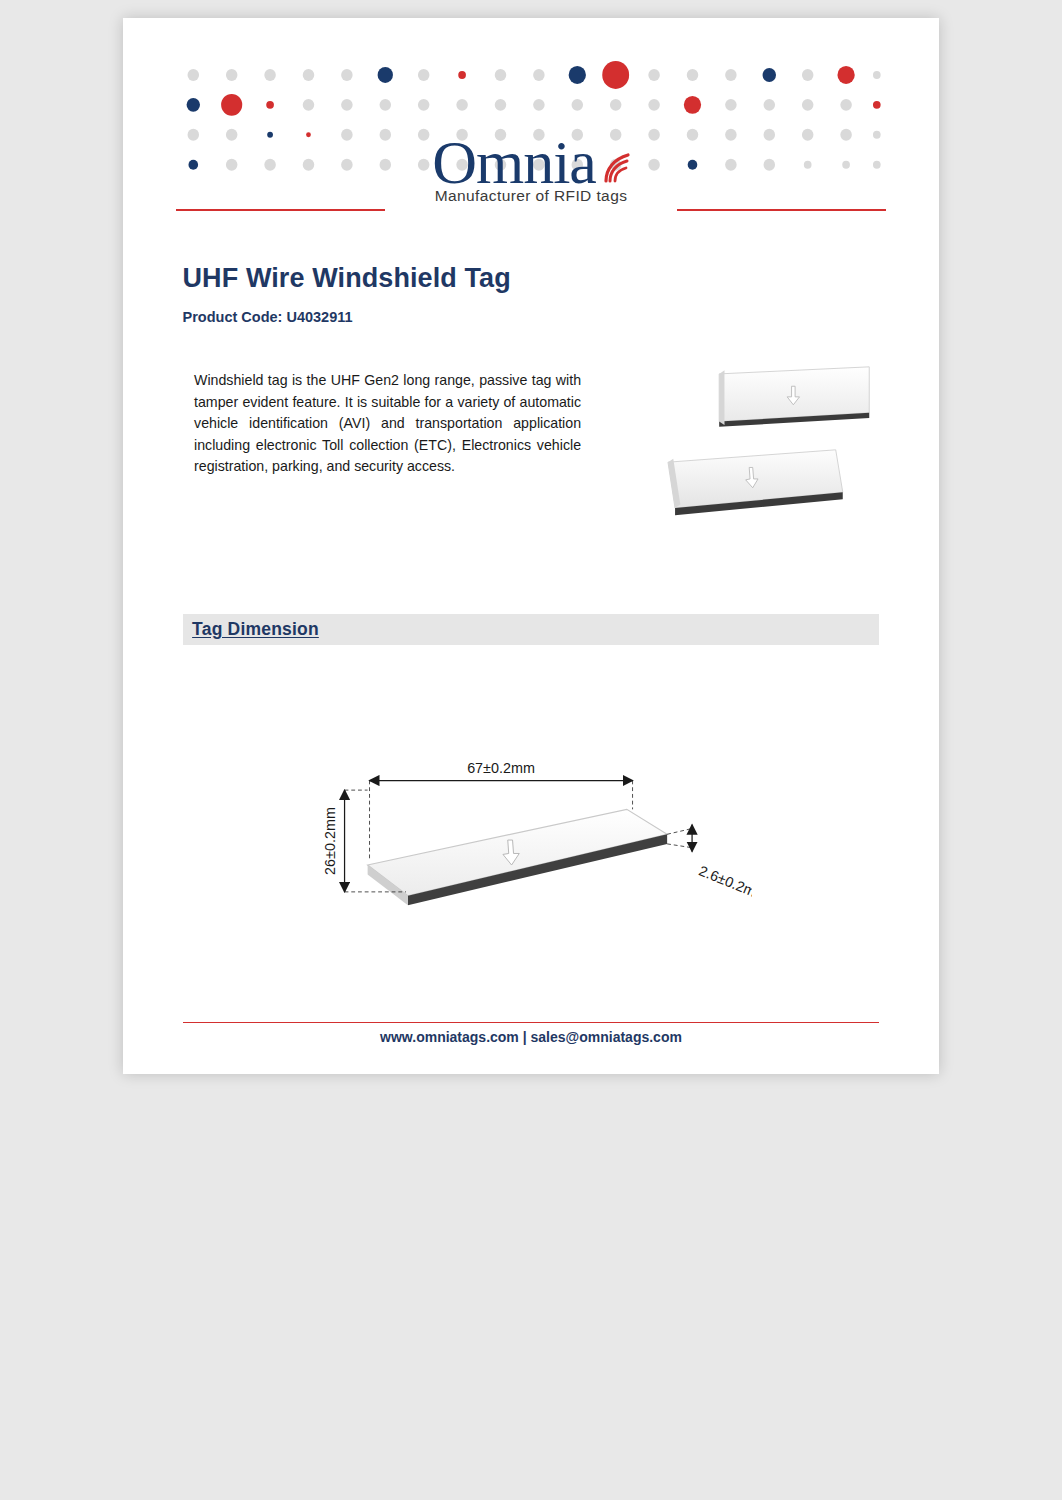Omnia
Manufacturer of RFID tags
UHF Wire Windshield Tag
Product Code: U4032911
Windshield tag is the UHF Gen2 long range, passive tag with tamper evident feature. It is suitable for a variety of automatic vehicle identification (AVI) and transportation application including electronic Toll collection (ETC), Electronics vehicle registration, parking, and security access.
Tag Dimension
67±0.2mm 26±0.2mm 2.6±0.2mm
www.omniatags.com | sales@omniatags.com